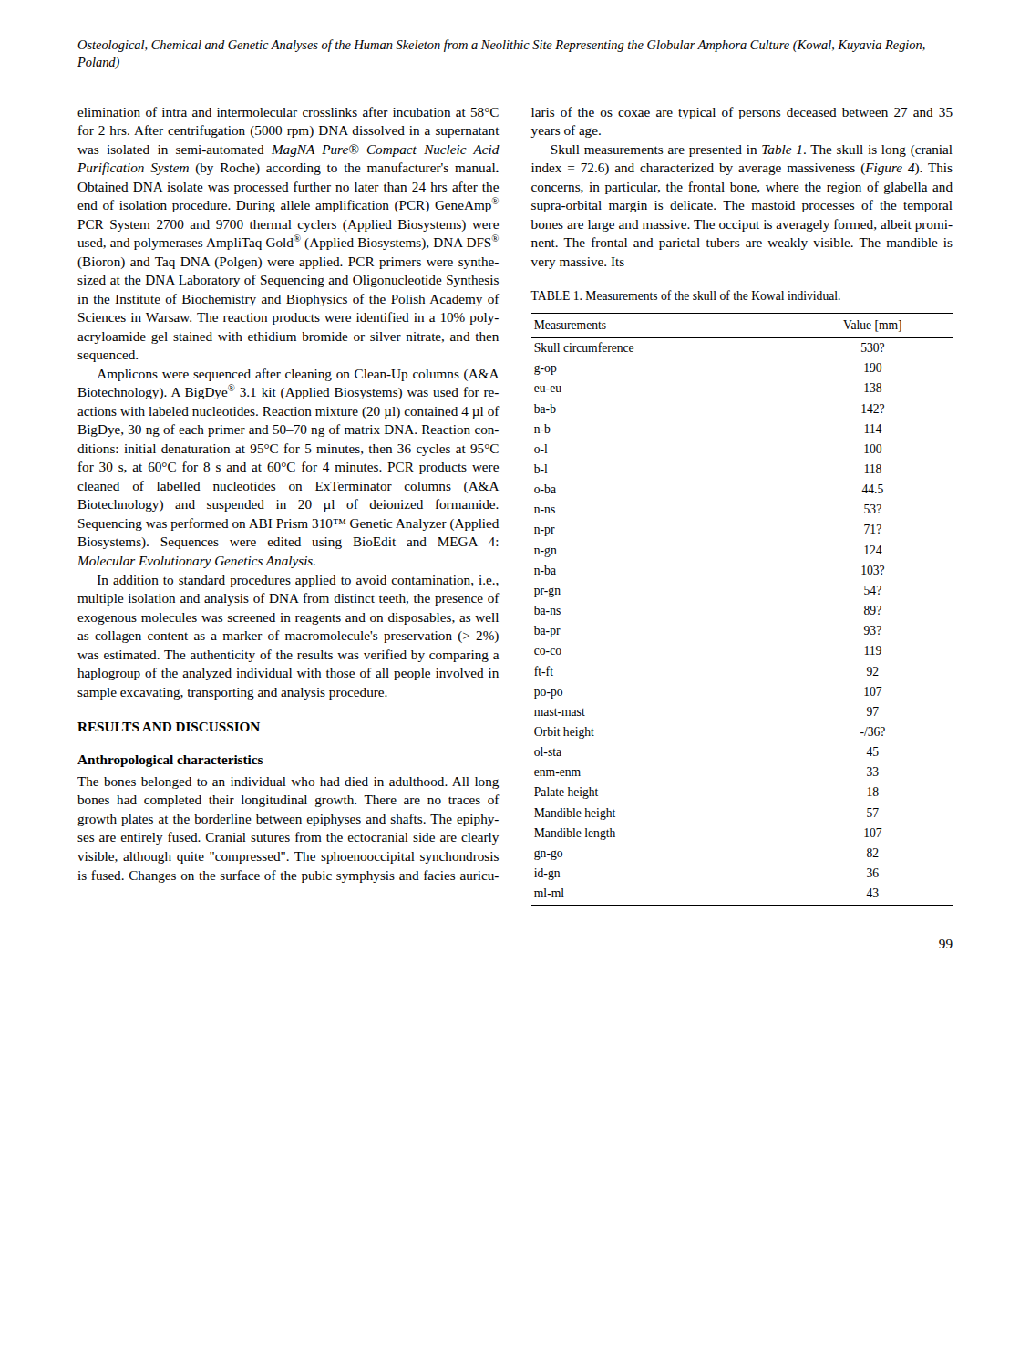Osteological, Chemical and Genetic Analyses of the Human Skeleton from a Neolithic Site Representing the Globular Amphora Culture (Kowal, Kuyavia Region, Poland)
elimination of intra and intermolecular crosslinks after incubation at 58°C for 2 hrs. After centrifugation (5000 rpm) DNA dissolved in a supernatant was isolated in semi-automated MagNA Pure® Compact Nucleic Acid Purification System (by Roche) according to the manufacturer's manual. Obtained DNA isolate was processed further no later than 24 hrs after the end of isolation procedure. During allele amplification (PCR) GeneAmp® PCR System 2700 and 9700 thermal cyclers (Applied Biosystems) were used, and polymerases AmpliTaq Gold® (Applied Biosystems), DNA DFS® (Bioron) and Taq DNA (Polgen) were applied. PCR primers were synthesized at the DNA Laboratory of Sequencing and Oligonucleotide Synthesis in the Institute of Biochemistry and Biophysics of the Polish Academy of Sciences in Warsaw. The reaction products were identified in a 10% polyacryloamide gel stained with ethidium bromide or silver nitrate, and then sequenced.
Amplicons were sequenced after cleaning on Clean-Up columns (A&A Biotechnology). A BigDye® 3.1 kit (Applied Biosystems) was used for reactions with labeled nucleotides. Reaction mixture (20 µl) contained 4 µl of BigDye, 30 ng of each primer and 50–70 ng of matrix DNA. Reaction conditions: initial denaturation at 95°C for 5 minutes, then 36 cycles at 95°C for 30 s, at 60°C for 8 s and at 60°C for 4 minutes. PCR products were cleaned of labelled nucleotides on ExTerminator columns (A&A Biotechnology) and suspended in 20 µl of deionized formamide. Sequencing was performed on ABI Prism 310™ Genetic Analyzer (Applied Biosystems). Sequences were edited using BioEdit and MEGA 4: Molecular Evolutionary Genetics Analysis.
In addition to standard procedures applied to avoid contamination, i.e., multiple isolation and analysis of DNA from distinct teeth, the presence of exogenous molecules was screened in reagents and on disposables, as well as collagen content as a marker of macromolecule's preservation (> 2%) was estimated. The authenticity of the results was verified by comparing a haplogroup of the analyzed individual with those of all people involved in sample excavating, transporting and analysis procedure.
Results and Discussion
Anthropological characteristics
The bones belonged to an individual who had died in adulthood. All long bones had completed their longitudinal growth. There are no traces of growth plates at the borderline between epiphyses and shafts. The epiphyses are entirely fused. Cranial sutures from the ectocranial side are clearly visible, although quite "compressed". The sphoenooccipital synchondrosis is fused. Changes on the surface of the pubic symphysis and facies auricularis of the os coxae are typical of persons deceased between 27 and 35 years of age.
Skull measurements are presented in Table 1. The skull is long (cranial index = 72.6) and characterized by average massiveness (Figure 4). This concerns, in particular, the frontal bone, where the region of glabella and supra-orbital margin is delicate. The mastoid processes of the temporal bones are large and massive. The occiput is averagely formed, albeit prominent. The frontal and parietal tubers are weakly visible. The mandible is very massive. Its
TABLE 1. Measurements of the skull of the Kowal individual.
| Measurements | Value [mm] |
| --- | --- |
| Skull circumference | 530? |
| g-op | 190 |
| eu-eu | 138 |
| ba-b | 142? |
| n-b | 114 |
| o-l | 100 |
| b-l | 118 |
| o-ba | 44.5 |
| n-ns | 53? |
| n-pr | 71? |
| n-gn | 124 |
| n-ba | 103? |
| pr-gn | 54? |
| ba-ns | 89? |
| ba-pr | 93? |
| co-co | 119 |
| ft-ft | 92 |
| po-po | 107 |
| mast-mast | 97 |
| Orbit height | -/36? |
| ol-sta | 45 |
| enm-enm | 33 |
| Palate height | 18 |
| Mandible height | 57 |
| Mandible length | 107 |
| gn-go | 82 |
| id-gn | 36 |
| ml-ml | 43 |
99